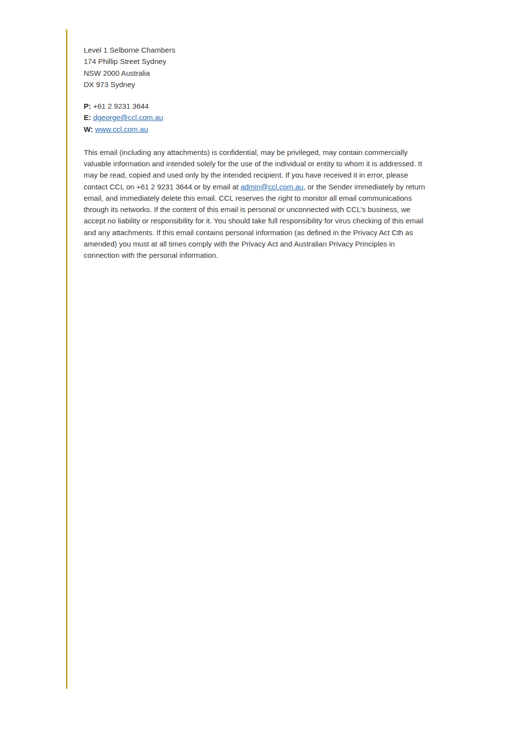Level 1 Selborne Chambers 174 Phillip Street Sydney NSW 2000 Australia DX 973 Sydney
P: +61 2 9231 3644 E: dgeorge@ccl.com.au W: www.ccl.com.au
This email (including any attachments) is confidential, may be privileged, may contain commercially valuable information and intended solely for the use of the individual or entity to whom it is addressed. It may be read, copied and used only by the intended recipient. If you have received it in error, please contact CCL on +61 2 9231 3644 or by email at admin@ccl.com.au, or the Sender immediately by return email, and immediately delete this email. CCL reserves the right to monitor all email communications through its networks. If the content of this email is personal or unconnected with CCL’s business, we accept no liability or responsibility for it. You should take full responsibility for virus checking of this email and any attachments. If this email contains personal information (as defined in the Privacy Act Cth as amended) you must at all times comply with the Privacy Act and Australian Privacy Principles in connection with the personal information.